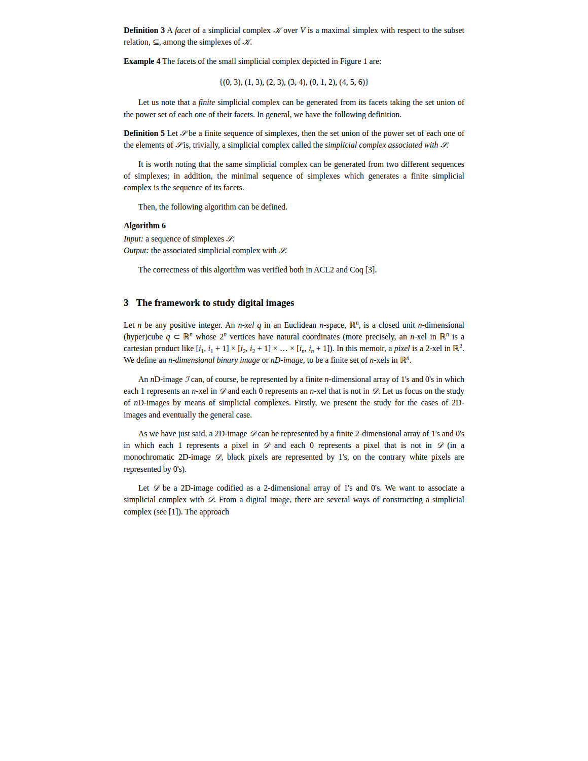Definition 3 A facet of a simplicial complex 𝒦 over V is a maximal simplex with respect to the subset relation, ⊆, among the simplexes of 𝒦.
Example 4 The facets of the small simplicial complex depicted in Figure 1 are:
{(0, 3), (1, 3), (2, 3), (3, 4), (0, 1, 2), (4, 5, 6)}
Let us note that a finite simplicial complex can be generated from its facets taking the set union of the power set of each one of their facets. In general, we have the following definition.
Definition 5 Let 𝒮 be a finite sequence of simplexes, then the set union of the power set of each one of the elements of 𝒮 is, trivially, a simplicial complex called the simplicial complex associated with 𝒮.
It is worth noting that the same simplicial complex can be generated from two different sequences of simplexes; in addition, the minimal sequence of simplexes which generates a finite simplicial complex is the sequence of its facets.
Then, the following algorithm can be defined.
Algorithm 6
Input: a sequence of simplexes 𝒮.
Output: the associated simplicial complex with 𝒮.
The correctness of this algorithm was verified both in ACL2 and Coq [3].
3 The framework to study digital images
Let n be any positive integer. An n-xel q in an Euclidean n-space, ℝn, is a closed unit n-dimensional (hyper)cube q ⊂ ℝn whose 2n vertices have natural coordinates (more precisely, an n-xel in ℝn is a cartesian product like [i1, i1 + 1] × [i2, i2 + 1] × … × [in, in + 1]). In this memoir, a pixel is a 2-xel in ℝ2. We define an n-dimensional binary image or nD-image, to be a finite set of n-xels in ℝn.
An n D-image ℐ can, of course, be represented by a finite n-dimensional array of 1's and 0's in which each 1 represents an n-xel in 𝒟 and each 0 represents an n-xel that is not in 𝒟. Let us focus on the study of n D-images by means of simplicial complexes. Firstly, we present the study for the cases of 2D-images and eventually the general case.
As we have just said, a 2D-image 𝒟 can be represented by a finite 2-dimensional array of 1's and 0's in which each 1 represents a pixel in 𝒟 and each 0 represents a pixel that is not in 𝒟 (in a monochromatic 2D-image 𝒟, black pixels are represented by 1's, on the contrary white pixels are represented by 0's).
Let 𝒟 be a 2D-image codified as a 2-dimensional array of 1's and 0's. We want to associate a simplicial complex with 𝒟. From a digital image, there are several ways of constructing a simplicial complex (see [1]). The approach